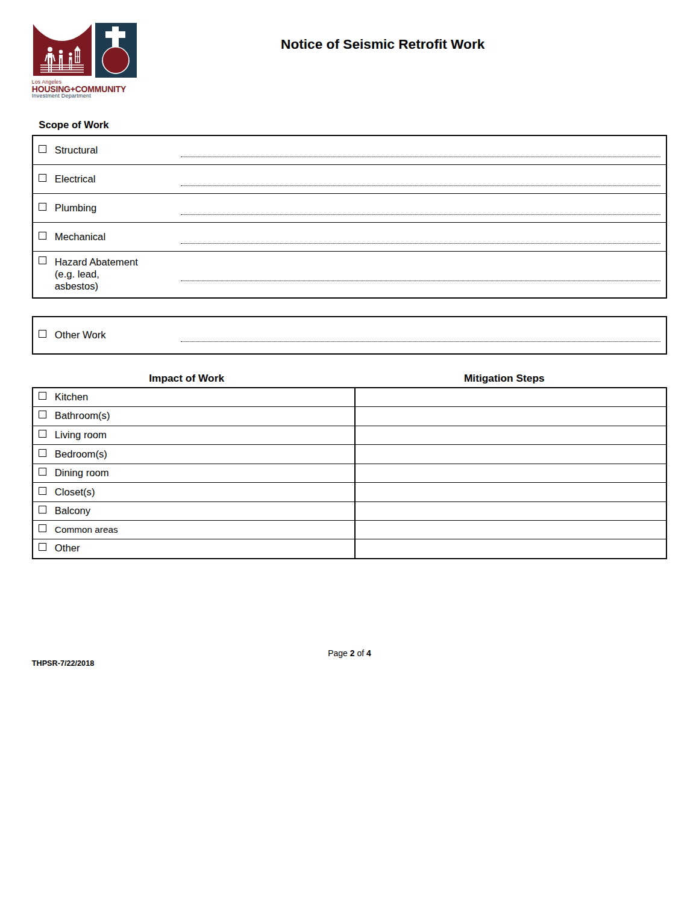Los Angeles
HOUSING+COMMUNITY
Investment Department
Notice of Seismic Retrofit Work
Scope of Work
| Structural | |
| Electrical | |
| Plumbing | |
| Mechanical | |
| Hazard Abatement (e.g. lead, asbestos) | |
| Other Work | |
Impact of Work
Mitigation Steps
| Kitchen | |
| Bathroom(s) | |
| Living room | |
| Bedroom(s) | |
| Dining room | |
| Closet(s) | |
| Balcony | |
| Common areas | |
| Other | |
Page 2 of 4
THPSR-7/22/2018